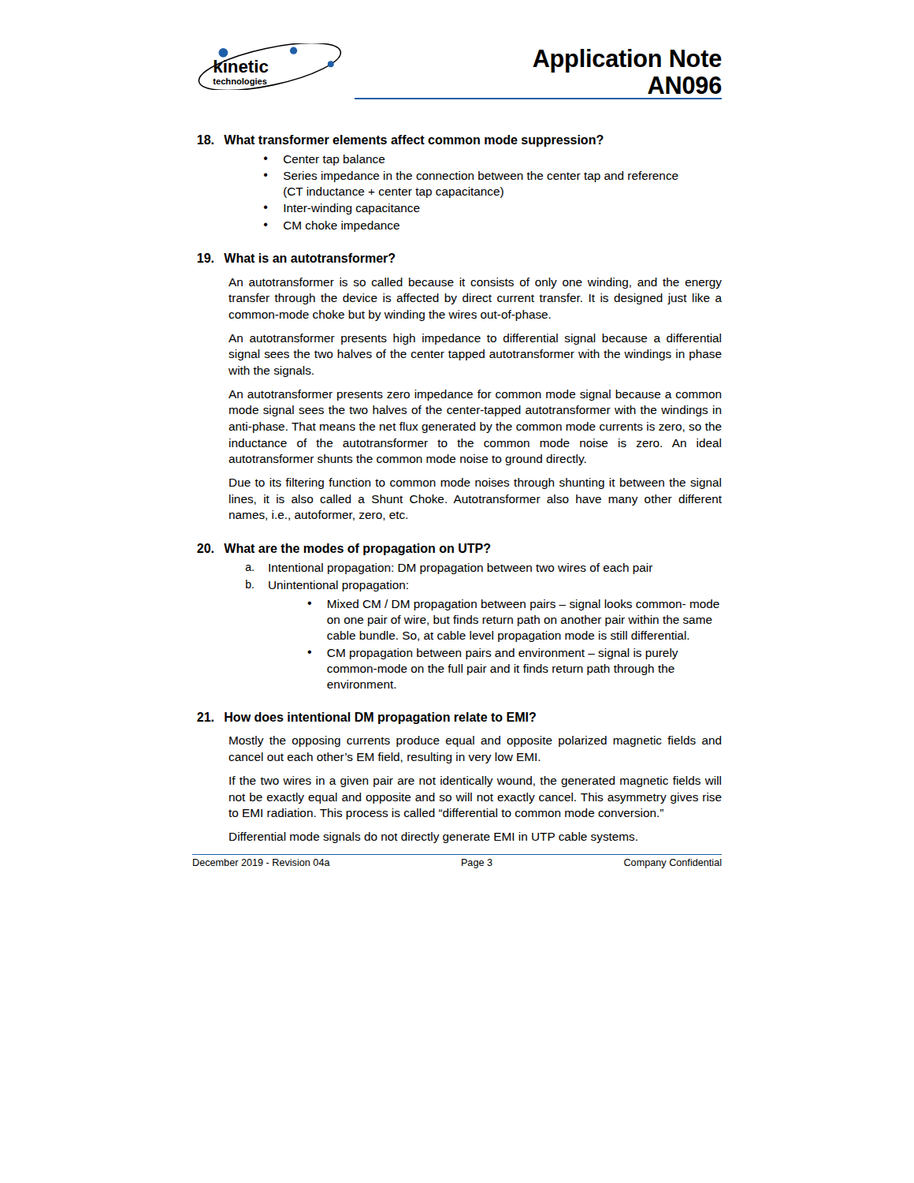kinetic technologies
Application NoteAN096
What transformer elements affect common mode suppression?
Center tap balance
Series impedance in the connection between the center tap and reference
(CT inductance + center tap capacitance)
Inter-winding capacitance
CM choke impedance
What is an autotransformer?
An autotransformer is so called because it consists of only one winding, and the energy transfer through the device is affected by direct current transfer. It is designed just like a common-mode choke but by winding the wires out-of-phase.
An autotransformer presents high impedance to differential signal because a differential signal sees the two halves of the center tapped autotransformer with the windings in phase with the signals.
An autotransformer presents zero impedance for common mode signal because a common mode signal sees the two halves of the center-tapped autotransformer with the windings in anti-phase. That means the net flux generated by the common mode currents is zero, so the inductance of the autotransformer to the common mode noise is zero. An ideal autotransformer shunts the common mode noise to ground directly.
Due to its filtering function to common mode noises through shunting it between the signal lines, it is also called a Shunt Choke. Autotransformer also have many other different names, i.e., autoformer, zero, etc.
What are the modes of propagation on UTP?
Intentional propagation: DM propagation between two wires of each pair
Unintentional propagation:
Mixed CM / DM propagation between pairs – signal looks common- mode on one pair of wire, but finds return path on another pair within the same cable bundle. So, at cable level propagation mode is still differential.
CM propagation between pairs and environment – signal is purely common-mode on the full pair and it finds return path through the environment.
How does intentional DM propagation relate to EMI?
Mostly the opposing currents produce equal and opposite polarized magnetic fields and cancel out each other’s EM field, resulting in very low EMI.
If the two wires in a given pair are not identically wound, the generated magnetic fields will not be exactly equal and opposite and so will not exactly cancel. This asymmetry gives rise to EMI radiation. This process is called “differential to common mode conversion.”
Differential mode signals do not directly generate EMI in UTP cable systems.
December 2019 - Revision 04a
Page 3
Company Confidential